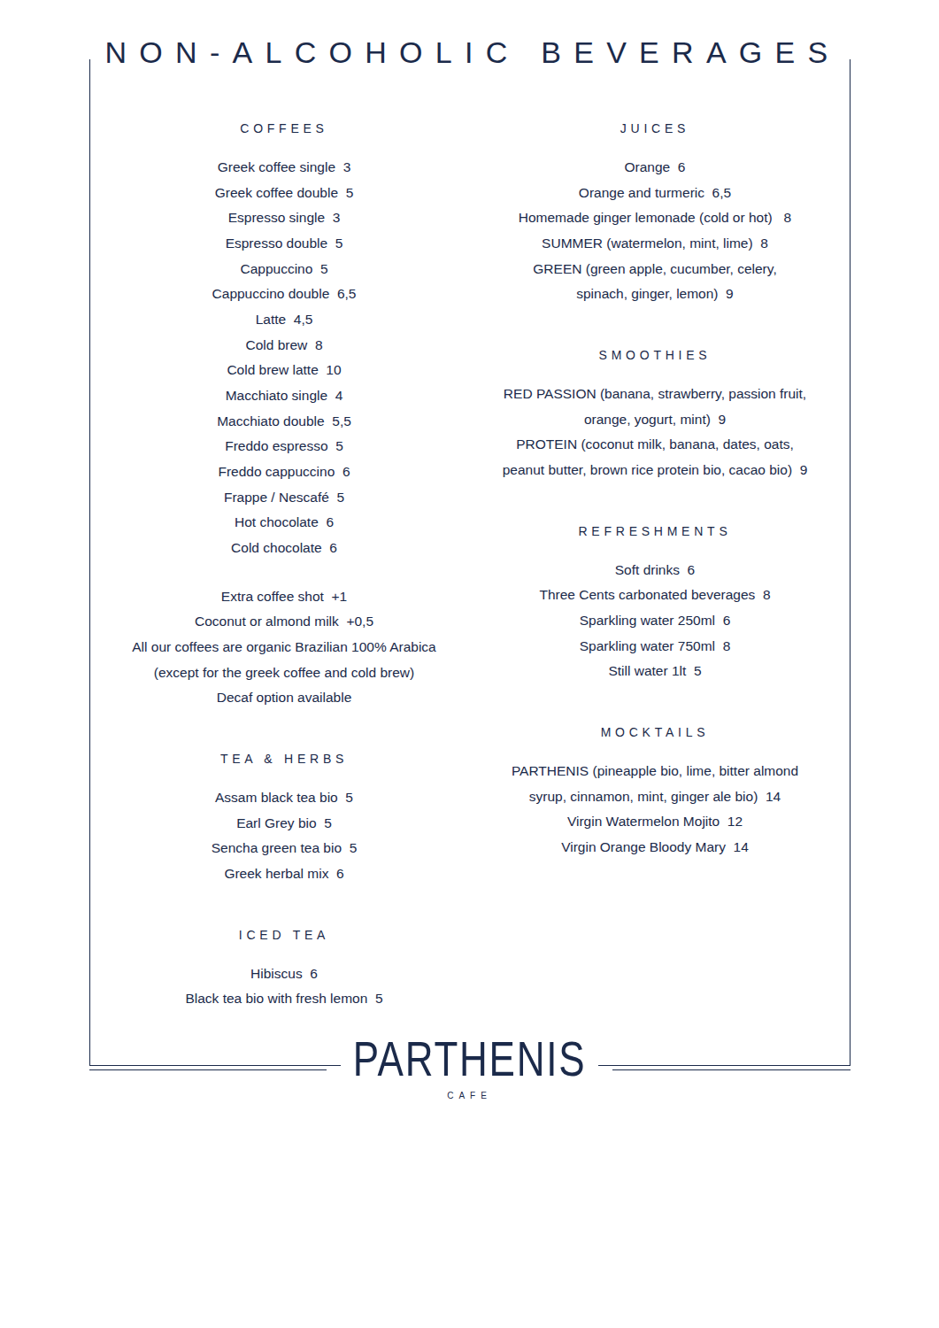Non-Alcoholic Beverages
Coffees
Greek coffee single 3
Greek coffee double 5
Espresso single 3
Espresso double 5
Cappuccino 5
Cappuccino double 6,5
Latte 4,5
Cold brew 8
Cold brew latte 10
Macchiato single 4
Macchiato double 5,5
Freddo espresso 5
Freddo cappuccino 6
Frappe / Nescafé 5
Hot chocolate 6
Cold chocolate 6
Extra coffee shot +1
Coconut or almond milk +0,5
All our coffees are organic Brazilian 100% Arabica
(except for the greek coffee and cold brew)
Decaf option available
Tea & Herbs
Assam black tea bio 5
Earl Grey bio 5
Sencha green tea bio 5
Greek herbal mix 6
Iced Tea
Hibiscus 6
Black tea bio with fresh lemon 5
Juices
Orange 6
Orange and turmeric 6,5
Homemade ginger lemonade (cold or hot) 8
SUMMER (watermelon, mint, lime) 8
GREEN (green apple, cucumber, celery,
spinach, ginger, lemon) 9
Smoothies
RED PASSION (banana, strawberry, passion fruit,
orange, yogurt, mint) 9
PROTEIN (coconut milk, banana, dates, oats,
peanut butter, brown rice protein bio, cacao bio) 9
Refreshments
Soft drinks 6
Three Cents carbonated beverages 8
Sparkling water 250ml 6
Sparkling water 750ml 8
Still water 1lt 5
Mocktails
PARTHENIS (pineapple bio, lime, bitter almond
syrup, cinnamon, mint, ginger ale bio) 14
Virgin Watermelon Mojito 12
Virgin Orange Bloody Mary 14
PARTHENIS
Cafe